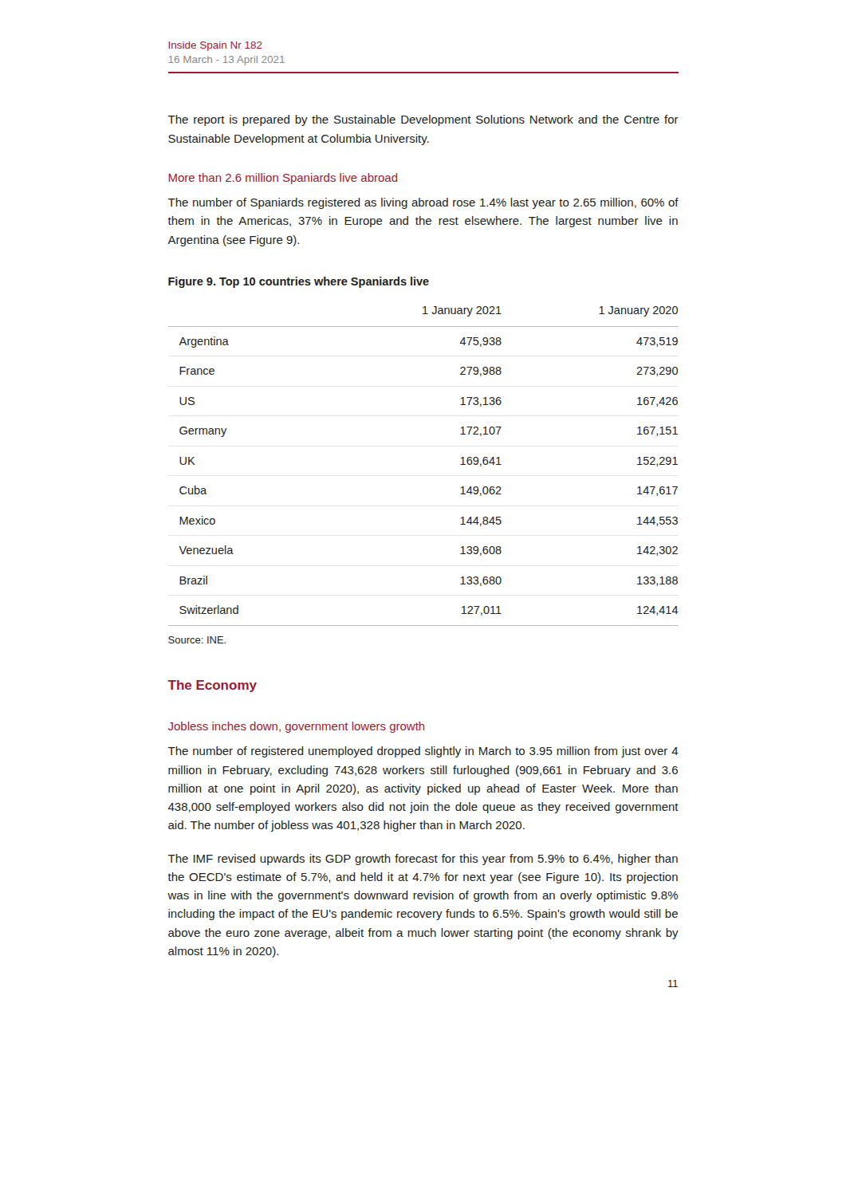Inside Spain Nr 182
16 March - 13 April 2021
The report is prepared by the Sustainable Development Solutions Network and the Centre for Sustainable Development at Columbia University.
More than 2.6 million Spaniards live abroad
The number of Spaniards registered as living abroad rose 1.4% last year to 2.65 million, 60% of them in the Americas, 37% in Europe and the rest elsewhere. The largest number live in Argentina (see Figure 9).
Figure 9. Top 10 countries where Spaniards live
| | 1 January 2021 | 1 January 2020 |
| --- | --- | --- |
| Argentina | 475,938 | 473,519 |
| France | 279,988 | 273,290 |
| US | 173,136 | 167,426 |
| Germany | 172,107 | 167,151 |
| UK | 169,641 | 152,291 |
| Cuba | 149,062 | 147,617 |
| Mexico | 144,845 | 144,553 |
| Venezuela | 139,608 | 142,302 |
| Brazil | 133,680 | 133,188 |
| Switzerland | 127,011 | 124,414 |
Source: INE.
The Economy
Jobless inches down, government lowers growth
The number of registered unemployed dropped slightly in March to 3.95 million from just over 4 million in February, excluding 743,628 workers still furloughed (909,661 in February and 3.6 million at one point in April 2020), as activity picked up ahead of Easter Week. More than 438,000 self-employed workers also did not join the dole queue as they received government aid. The number of jobless was 401,328 higher than in March 2020.
The IMF revised upwards its GDP growth forecast for this year from 5.9% to 6.4%, higher than the OECD's estimate of 5.7%, and held it at 4.7% for next year (see Figure 10). Its projection was in line with the government's downward revision of growth from an overly optimistic 9.8% including the impact of the EU's pandemic recovery funds to 6.5%. Spain's growth would still be above the euro zone average, albeit from a much lower starting point (the economy shrank by almost 11% in 2020).
11